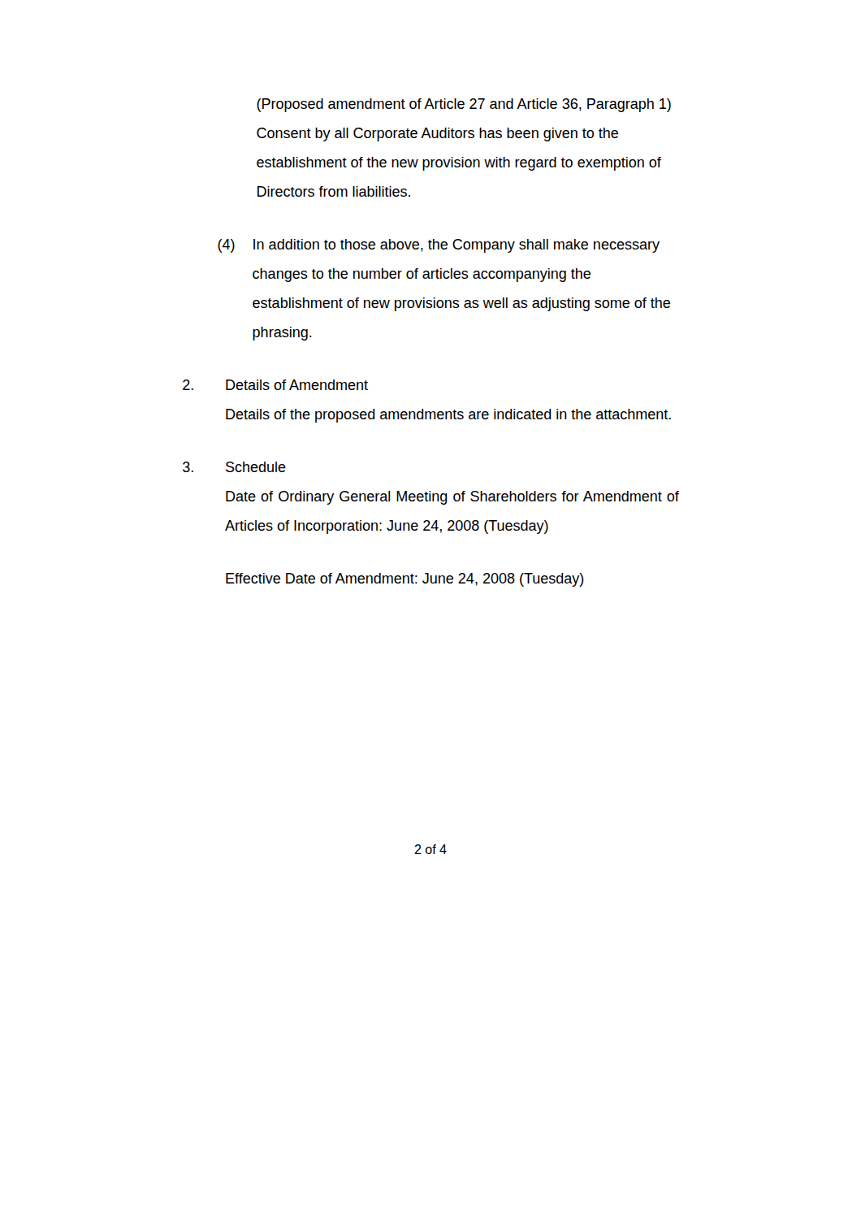(Proposed amendment of Article 27 and Article 36, Paragraph 1)
Consent by all Corporate Auditors has been given to the establishment of the new provision with regard to exemption of Directors from liabilities.
(4)
In addition to those above, the Company shall make necessary changes to the number of articles accompanying the establishment of new provisions as well as adjusting some of the phrasing.
2.
Details of Amendment
Details of the proposed amendments are indicated in the attachment.
3.
Schedule
Date of Ordinary General Meeting of Shareholders for Amendment of Articles of Incorporation: June 24, 2008 (Tuesday)
Effective Date of Amendment: June 24, 2008 (Tuesday)
2 of 4